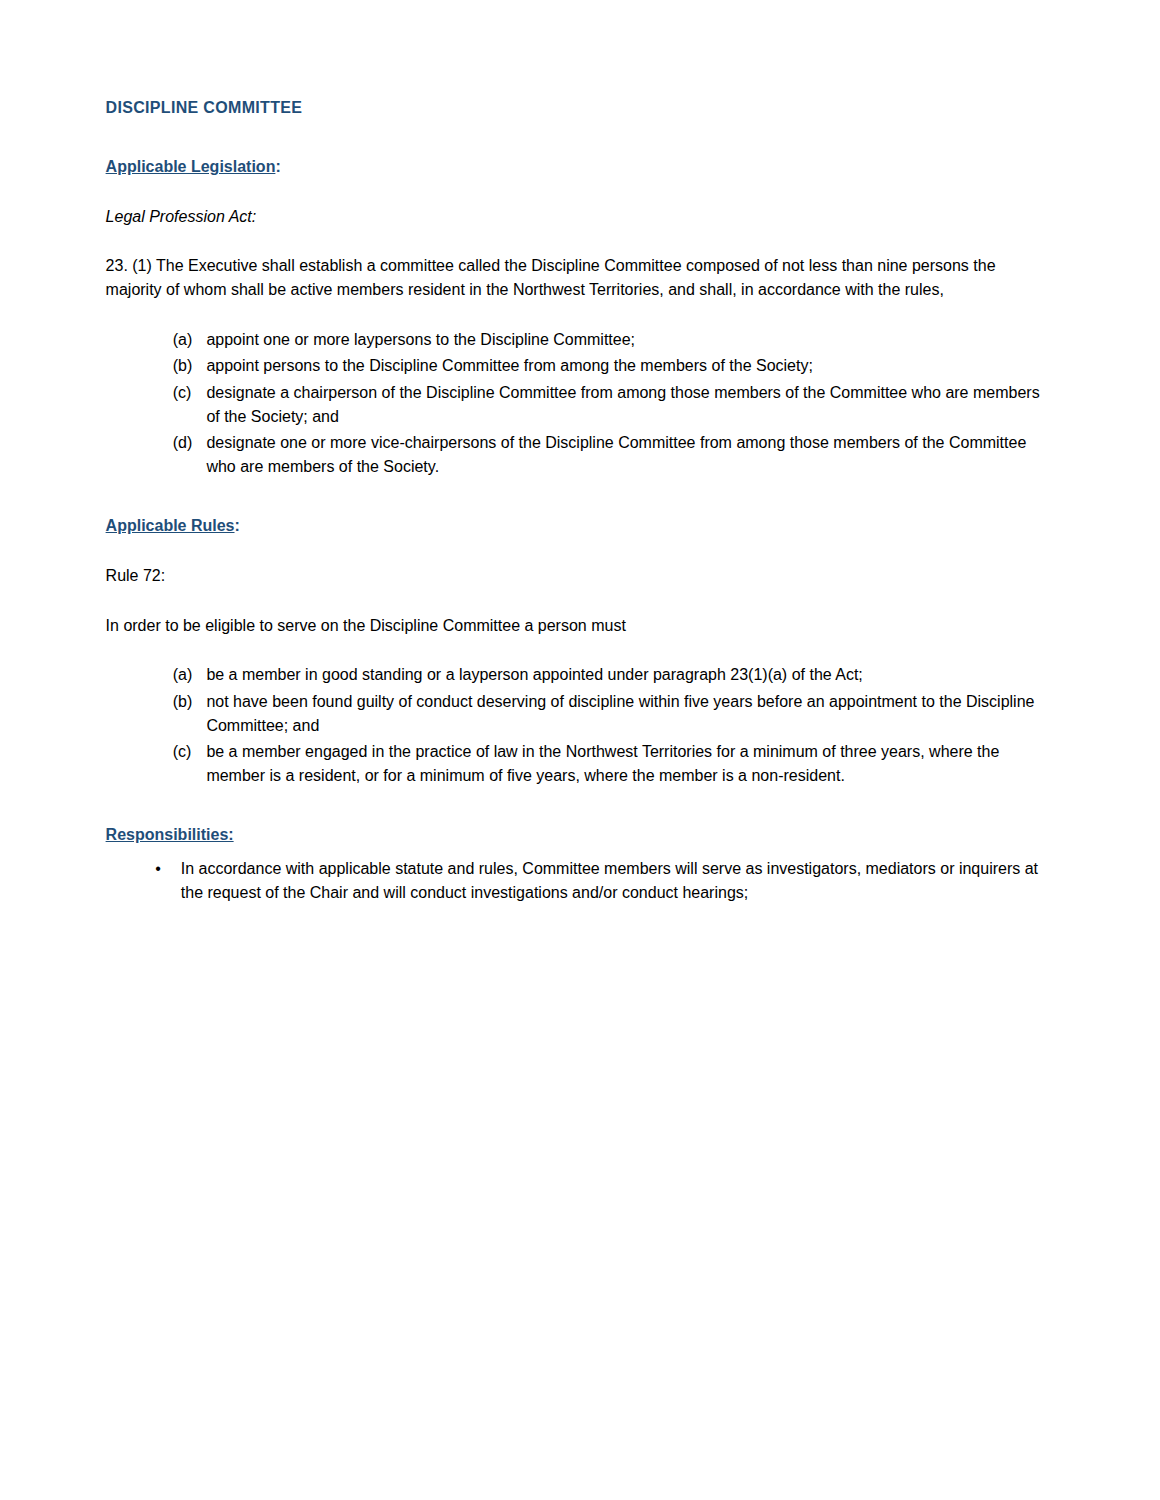DISCIPLINE COMMITTEE
Applicable Legislation:
Legal Profession Act:
23. (1) The Executive shall establish a committee called the Discipline Committee composed of not less than nine persons the majority of whom shall be active members resident in the Northwest Territories, and shall, in accordance with the rules,
(a) appoint one or more laypersons to the Discipline Committee;
(b) appoint persons to the Discipline Committee from among the members of the Society;
(c) designate a chairperson of the Discipline Committee from among those members of the Committee who are members of the Society; and
(d) designate one or more vice-chairpersons of the Discipline Committee from among those members of the Committee who are members of the Society.
Applicable Rules:
Rule 72:
In order to be eligible to serve on the Discipline Committee a person must
(a) be a member in good standing or a layperson appointed under paragraph 23(1)(a) of the Act;
(b) not have been found guilty of conduct deserving of discipline within five years before an appointment to the Discipline Committee; and
(c) be a member engaged in the practice of law in the Northwest Territories for a minimum of three years, where the member is a resident, or for a minimum of five years, where the member is a non-resident.
Responsibilities:
In accordance with applicable statute and rules, Committee members will serve as investigators, mediators or inquirers at the request of the Chair and will conduct investigations and/or conduct hearings;